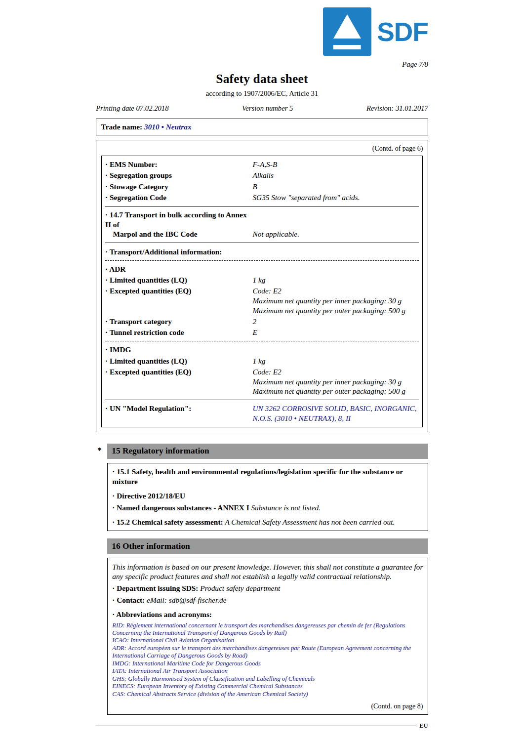SDF
Page 7/8
Safety data sheet
according to 1907/2006/EC, Article 31
Printing date 07.02.2018
Version number 5
Revision: 31.01.2017
Trade name: 3010 • Neutrax
(Contd. of page 6)
| EMS Number: | F-A,S-B |
| Segregation groups | Alkalis |
| Stowage Category | B |
| Segregation Code | SG35 Stow "separated from" acids. |
| 14.7 Transport in bulk according to Annex II of Marpol and the IBC Code | Not applicable. |
| Transport/Additional information: | |
| ADR | |
| Limited quantities (LQ) | 1 kg |
| Excepted quantities (EQ) | Code: E2 Maximum net quantity per inner packaging: 30 g Maximum net quantity per outer packaging: 500 g |
| Transport category | 2 |
| Tunnel restriction code | E |
| IMDG | |
| Limited quantities (LQ) | 1 kg |
| Excepted quantities (EQ) | Code: E2 Maximum net quantity per inner packaging: 30 g Maximum net quantity per outer packaging: 500 g |
| UN "Model Regulation": | UN 3262 CORROSIVE SOLID, BASIC, INORGANIC, N.O.S. (3010 • NEUTRAX), 8, II |
*
15 Regulatory information
15.1 Safety, health and environmental regulations/legislation specific for the substance or mixture
Directive 2012/18/EU
Named dangerous substances - ANNEX I Substance is not listed.
15.2 Chemical safety assessment: A Chemical Safety Assessment has not been carried out.
16 Other information
This information is based on our present knowledge. However, this shall not constitute a guarantee for any specific product features and shall not establish a legally valid contractual relationship.
Department issuing SDS: Product safety department
Contact: eMail: sdb@sdf-fischer.de
Abbreviations and acronyms:
RID: Règlement international concernant le transport des marchandises dangereuses par chemin de fer (Regulations Concerning the International Transport of Dangerous Goods by Rail)
ICAO: International Civil Aviation Organisation
ADR: Accord européen sur le transport des marchandises dangereuses par Route (European Agreement concerning the International Carriage of Dangerous Goods by Road)
IMDG: International Maritime Code for Dangerous Goods
IATA: International Air Transport Association
GHS: Globally Harmonised System of Classification and Labelling of Chemicals
EINECS: European Inventory of Existing Commercial Chemical Substances
CAS: Chemical Abstracts Service (division of the American Chemical Society)
(Contd. on page 8)
EU